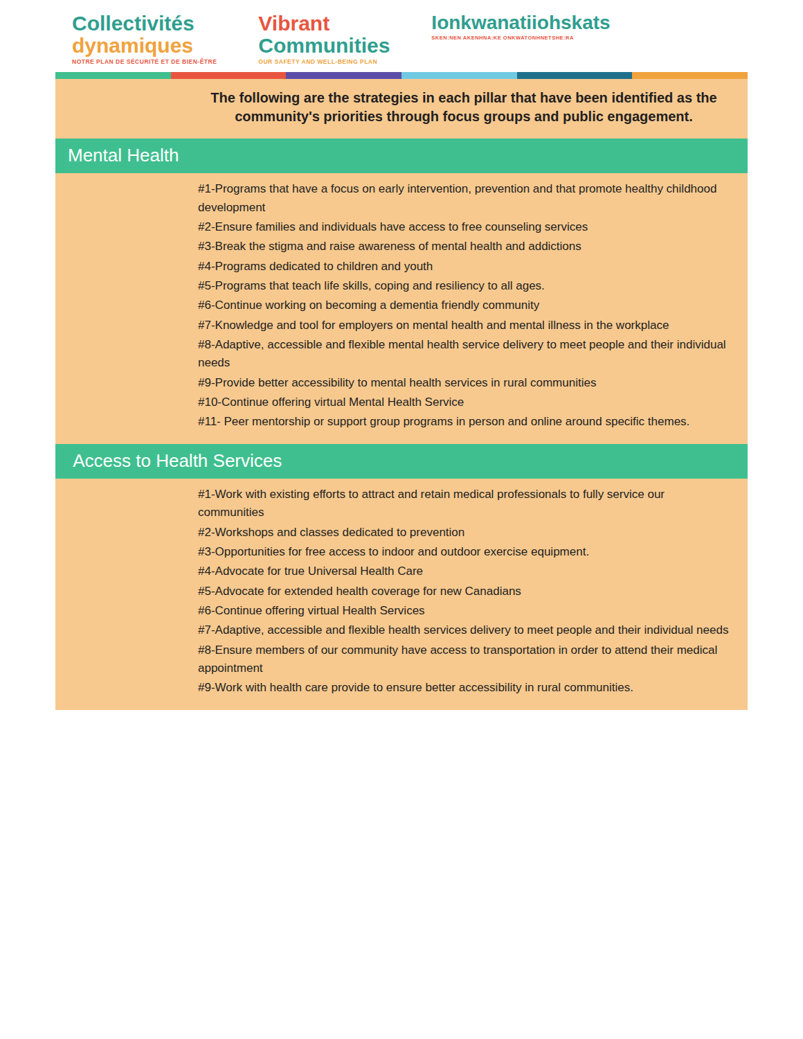Collectivités
dynamiques
NOTRE PLAN DE SÉCURITÉ ET DE BIEN-ÊTRE
Vibrant
Communities
OUR SAFETY AND WELL-BEING PLAN
Ionkwanatiiohskats
SKEN:NEN AKENHNA:KE ONKWATONHNETSHE:RA
| | The following are the strategies in each pillar that have been identified as the community's priorities through focus groups and public engagement. |
| Mental Health |
| | #1-Programs that have a focus on early intervention, prevention and that promote healthy childhood development #2-Ensure families and individuals have access to free counseling services #3-Break the stigma and raise awareness of mental health and addictions #4-Programs dedicated to children and youth #5-Programs that teach life skills, coping and resiliency to all ages. #6-Continue working on becoming a dementia friendly community #7-Knowledge and tool for employers on mental health and mental illness in the workplace #8-Adaptive, accessible and flexible mental health service delivery to meet people and their individual needs #9-Provide better accessibility to mental health services in rural communities #10-Continue offering virtual Mental Health Service #11- Peer mentorship or support group programs in person and online around specific themes. |
| Access to Health Services |
| | #1-Work with existing efforts to attract and retain medical professionals to fully service our communities #2-Workshops and classes dedicated to prevention #3-Opportunities for free access to indoor and outdoor exercise equipment. #4-Advocate for true Universal Health Care #5-Advocate for extended health coverage for new Canadians #6-Continue offering virtual Health Services #7-Adaptive, accessible and flexible health services delivery to meet people and their individual needs #8-Ensure members of our community have access to transportation in order to attend their medical appointment #9-Work with health care provide to ensure better accessibility in rural communities. |